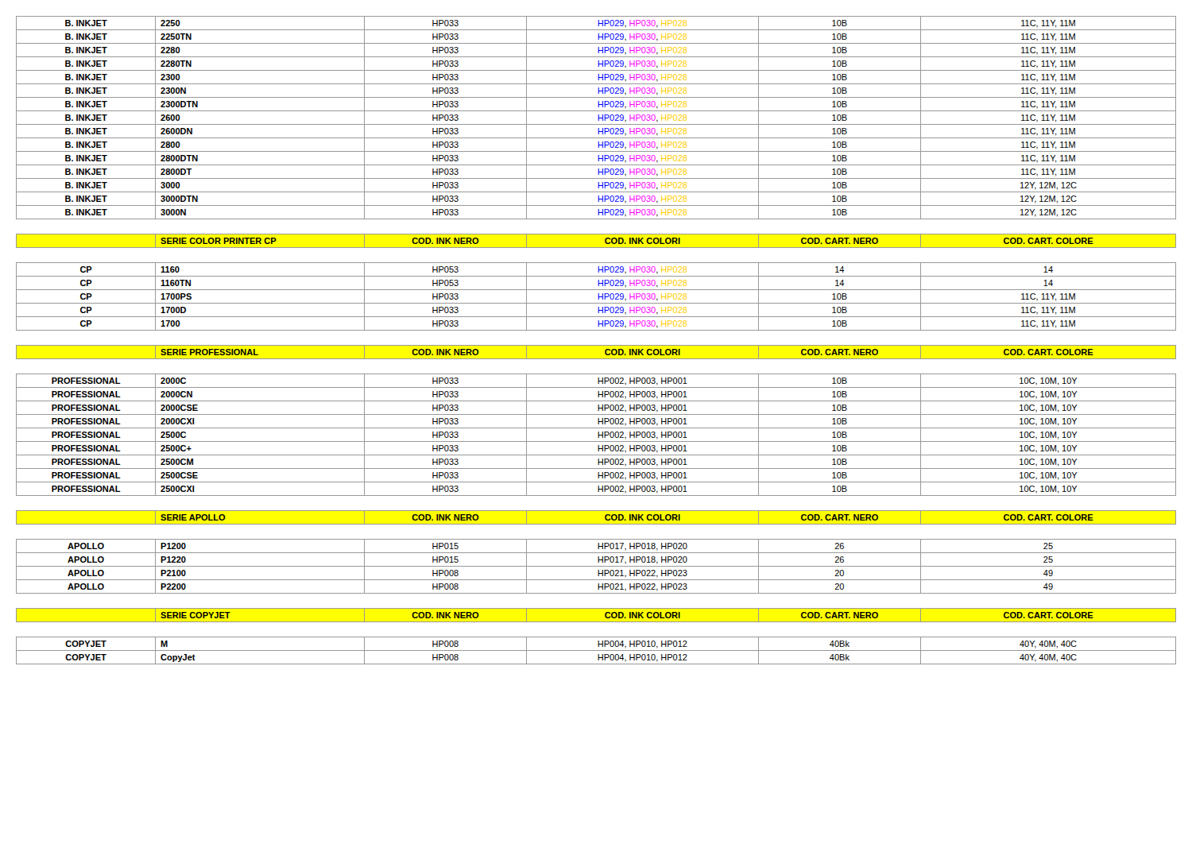| B. INKJET | 2250 | HP033 | HP029 , HP030 , HP028 | 10B | 11C, 11Y, 11M |
| B. INKJET | 2250TN | HP033 | HP029 , HP030 , HP028 | 10B | 11C, 11Y, 11M |
| B. INKJET | 2280 | HP033 | HP029 , HP030 , HP028 | 10B | 11C, 11Y, 11M |
| B. INKJET | 2280TN | HP033 | HP029 , HP030 , HP028 | 10B | 11C, 11Y, 11M |
| B. INKJET | 2300 | HP033 | HP029 , HP030 , HP028 | 10B | 11C, 11Y, 11M |
| B. INKJET | 2300N | HP033 | HP029 , HP030 , HP028 | 10B | 11C, 11Y, 11M |
| B. INKJET | 2300DTN | HP033 | HP029 , HP030 , HP028 | 10B | 11C, 11Y, 11M |
| B. INKJET | 2600 | HP033 | HP029 , HP030 , HP028 | 10B | 11C, 11Y, 11M |
| B. INKJET | 2600DN | HP033 | HP029 , HP030 , HP028 | 10B | 11C, 11Y, 11M |
| B. INKJET | 2800 | HP033 | HP029 , HP030 , HP028 | 10B | 11C, 11Y, 11M |
| B. INKJET | 2800DTN | HP033 | HP029 , HP030 , HP028 | 10B | 11C, 11Y, 11M |
| B. INKJET | 2800DT | HP033 | HP029 , HP030 , HP028 | 10B | 11C, 11Y, 11M |
| B. INKJET | 3000 | HP033 | HP029 , HP030 , HP028 | 10B | 12Y, 12M, 12C |
| B. INKJET | 3000DTN | HP033 | HP029 , HP030 , HP028 | 10B | 12Y, 12M, 12C |
| B. INKJET | 3000N | HP033 | HP029 , HP030 , HP028 | 10B | 12Y, 12M, 12C |
| | SERIE COLOR PRINTER CP | COD. INK NERO | COD. INK COLORI | COD. CART. NERO | COD. CART. COLORE |
| CP | 1160 | HP053 | HP029 , HP030 , HP028 | 14 | 14 |
| CP | 1160TN | HP053 | HP029 , HP030 , HP028 | 14 | 14 |
| CP | 1700PS | HP033 | HP029 , HP030 , HP028 | 10B | 11C, 11Y, 11M |
| CP | 1700D | HP033 | HP029 , HP030 , HP028 | 10B | 11C, 11Y, 11M |
| CP | 1700 | HP033 | HP029 , HP030 , HP028 | 10B | 11C, 11Y, 11M |
| | SERIE PROFESSIONAL | COD. INK NERO | COD. INK COLORI | COD. CART. NERO | COD. CART. COLORE |
| PROFESSIONAL | 2000C | HP033 | HP002, HP003, HP001 | 10B | 10C, 10M, 10Y |
| PROFESSIONAL | 2000CN | HP033 | HP002, HP003, HP001 | 10B | 10C, 10M, 10Y |
| PROFESSIONAL | 2000CSE | HP033 | HP002, HP003, HP001 | 10B | 10C, 10M, 10Y |
| PROFESSIONAL | 2000CXI | HP033 | HP002, HP003, HP001 | 10B | 10C, 10M, 10Y |
| PROFESSIONAL | 2500C | HP033 | HP002, HP003, HP001 | 10B | 10C, 10M, 10Y |
| PROFESSIONAL | 2500C+ | HP033 | HP002, HP003, HP001 | 10B | 10C, 10M, 10Y |
| PROFESSIONAL | 2500CM | HP033 | HP002, HP003, HP001 | 10B | 10C, 10M, 10Y |
| PROFESSIONAL | 2500CSE | HP033 | HP002, HP003, HP001 | 10B | 10C, 10M, 10Y |
| PROFESSIONAL | 2500CXI | HP033 | HP002, HP003, HP001 | 10B | 10C, 10M, 10Y |
| | SERIE APOLLO | COD. INK NERO | COD. INK COLORI | COD. CART. NERO | COD. CART. COLORE |
| APOLLO | P1200 | HP015 | HP017, HP018, HP020 | 26 | 25 |
| APOLLO | P1220 | HP015 | HP017, HP018, HP020 | 26 | 25 |
| APOLLO | P2100 | HP008 | HP021, HP022, HP023 | 20 | 49 |
| APOLLO | P2200 | HP008 | HP021, HP022, HP023 | 20 | 49 |
| | SERIE COPYJET | COD. INK NERO | COD. INK COLORI | COD. CART. NERO | COD. CART. COLORE |
| COPYJET | M | HP008 | HP004, HP010, HP012 | 40Bk | 40Y, 40M, 40C |
| COPYJET | CopyJet | HP008 | HP004, HP010, HP012 | 40Bk | 40Y, 40M, 40C |